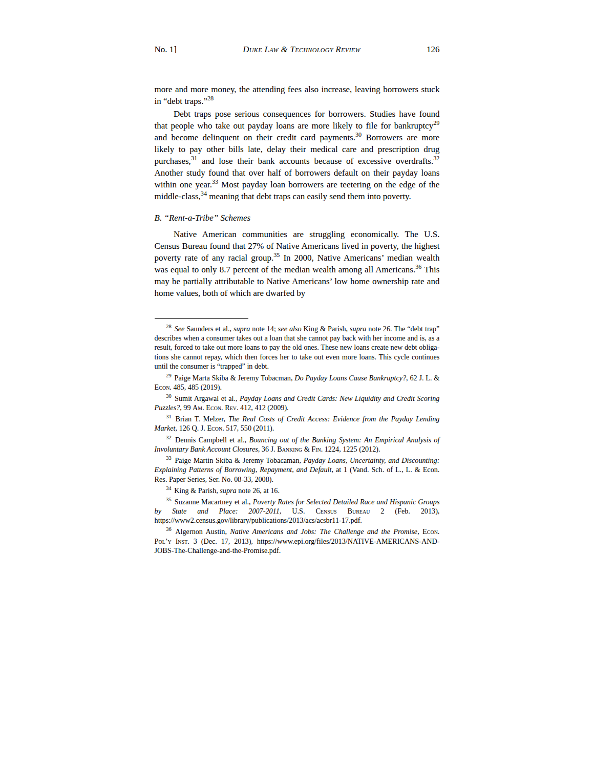No. 1] Duke Law & Technology Review 126
more and more money, the attending fees also increase, leaving borrowers stuck in “debt traps.”28
Debt traps pose serious consequences for borrowers. Studies have found that people who take out payday loans are more likely to file for bankruptcy29 and become delinquent on their credit card payments.30 Borrowers are more likely to pay other bills late, delay their medical care and prescription drug purchases,31 and lose their bank accounts because of excessive overdrafts.32 Another study found that over half of borrowers default on their payday loans within one year.33 Most payday loan borrowers are teetering on the edge of the middle-class,34 meaning that debt traps can easily send them into poverty.
B. “Rent-a-Tribe” Schemes
Native American communities are struggling economically. The U.S. Census Bureau found that 27% of Native Americans lived in poverty, the highest poverty rate of any racial group.35 In 2000, Native Americans’ median wealth was equal to only 8.7 percent of the median wealth among all Americans.36 This may be partially attributable to Native Americans’ low home ownership rate and home values, both of which are dwarfed by
28 See Saunders et al., supra note 14; see also King & Parish, supra note 26. The “debt trap” describes when a consumer takes out a loan that she cannot pay back with her income and is, as a result, forced to take out more loans to pay the old ones. These new loans create new debt obligations she cannot repay, which then forces her to take out even more loans. This cycle continues until the consumer is “trapped” in debt.
29 Paige Marta Skiba & Jeremy Tobacman, Do Payday Loans Cause Bankruptcy?, 62 J. L. & Econ. 485, 485 (2019).
30 Sumit Argawal et al., Payday Loans and Credit Cards: New Liquidity and Credit Scoring Puzzles?, 99 Am. Econ. Rev. 412, 412 (2009).
31 Brian T. Melzer, The Real Costs of Credit Access: Evidence from the Payday Lending Market, 126 Q. J. Econ. 517, 550 (2011).
32 Dennis Campbell et al., Bouncing out of the Banking System: An Empirical Analysis of Involuntary Bank Account Closures, 36 J. Banking & Fin. 1224, 1225 (2012).
33 Paige Martin Skiba & Jeremy Tobacaman, Payday Loans, Uncertainty, and Discounting: Explaining Patterns of Borrowing, Repayment, and Default, at 1 (Vand. Sch. of L., L. & Econ. Res. Paper Series, Ser. No. 08-33, 2008).
34 King & Parish, supra note 26, at 16.
35 Suzanne Macartney et al., Poverty Rates for Selected Detailed Race and Hispanic Groups by State and Place: 2007-2011, U.S. Census Bureau 2 (Feb. 2013), https://www2.census.gov/library/publications/2013/acs/acsbr11-17.pdf.
36 Algernon Austin, Native Americans and Jobs: The Challenge and the Promise, Econ. Pol’y Inst. 3 (Dec. 17, 2013), https://www.epi.org/files/2013/NATIVE-AMERICANS-AND-JOBS-The-Challenge-and-the-Promise.pdf.